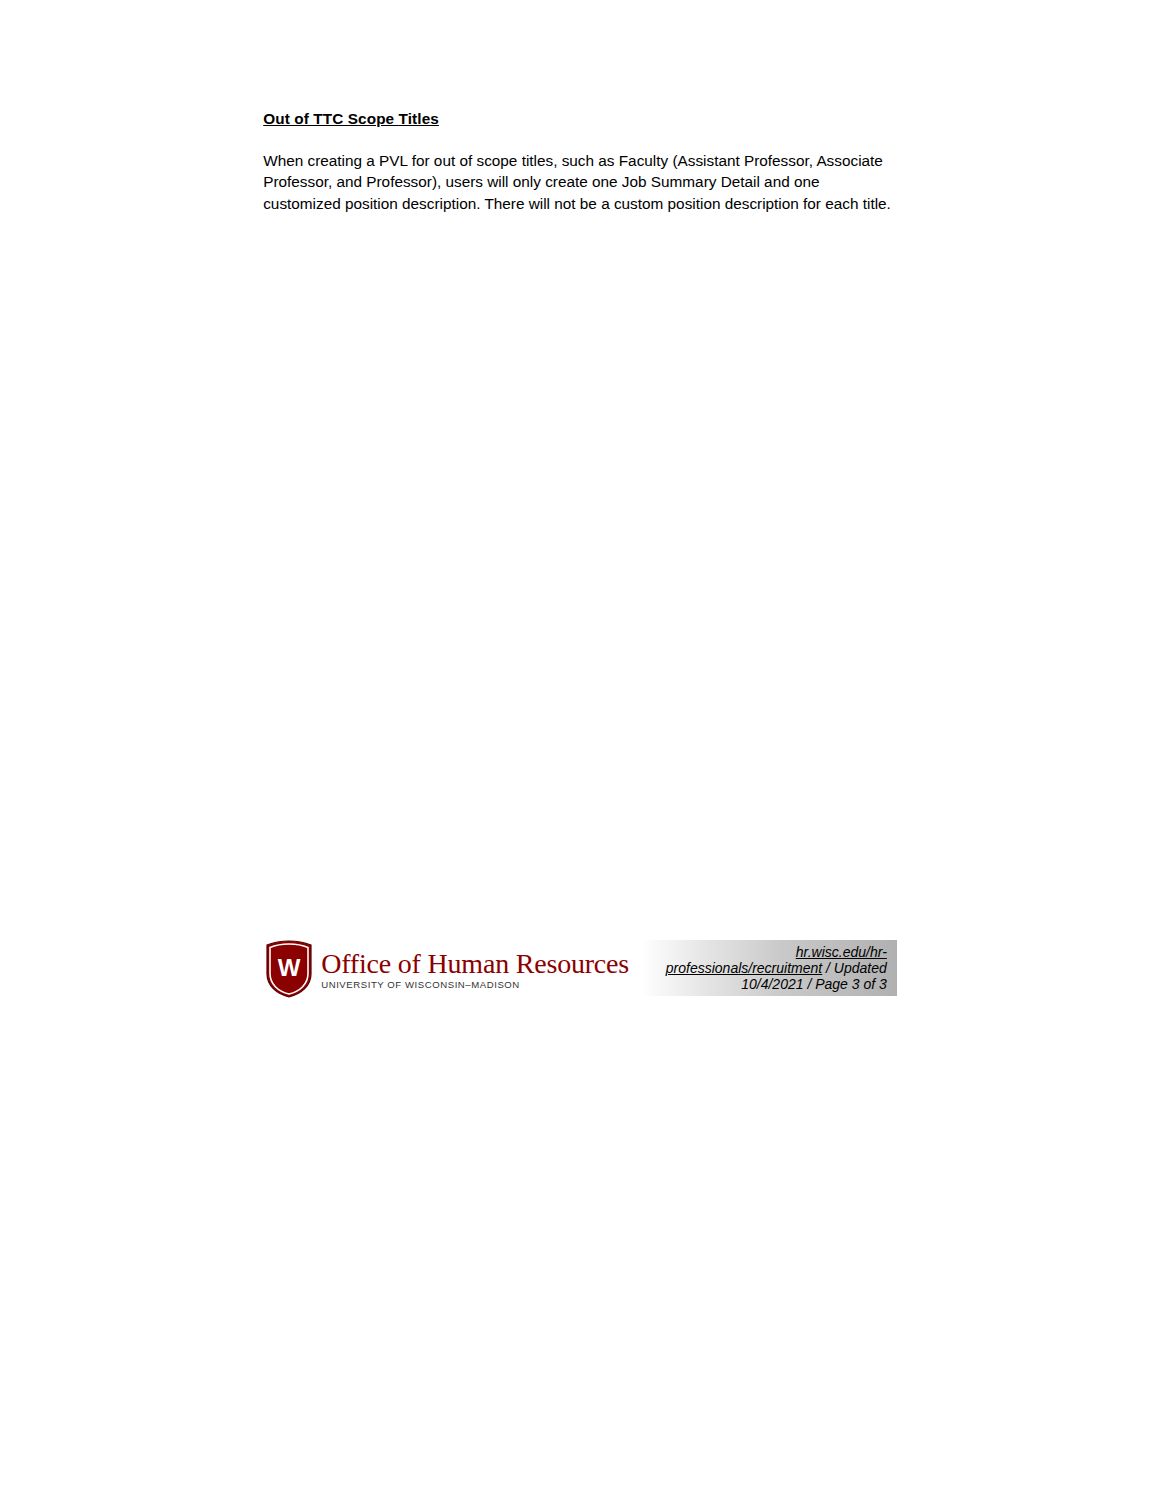Out of TTC Scope Titles
When creating a PVL for out of scope titles, such as Faculty (Assistant Professor, Associate Professor, and Professor), users will only create one Job Summary Detail and one customized position description. There will not be a custom position description for each title.
W
Office of Human Resources UNIVERSITY OF WISCONSIN–MADISON
hr.wisc.edu/hr-professionals/recruitment / Updated 10/4/2021 / Page 3 of 3